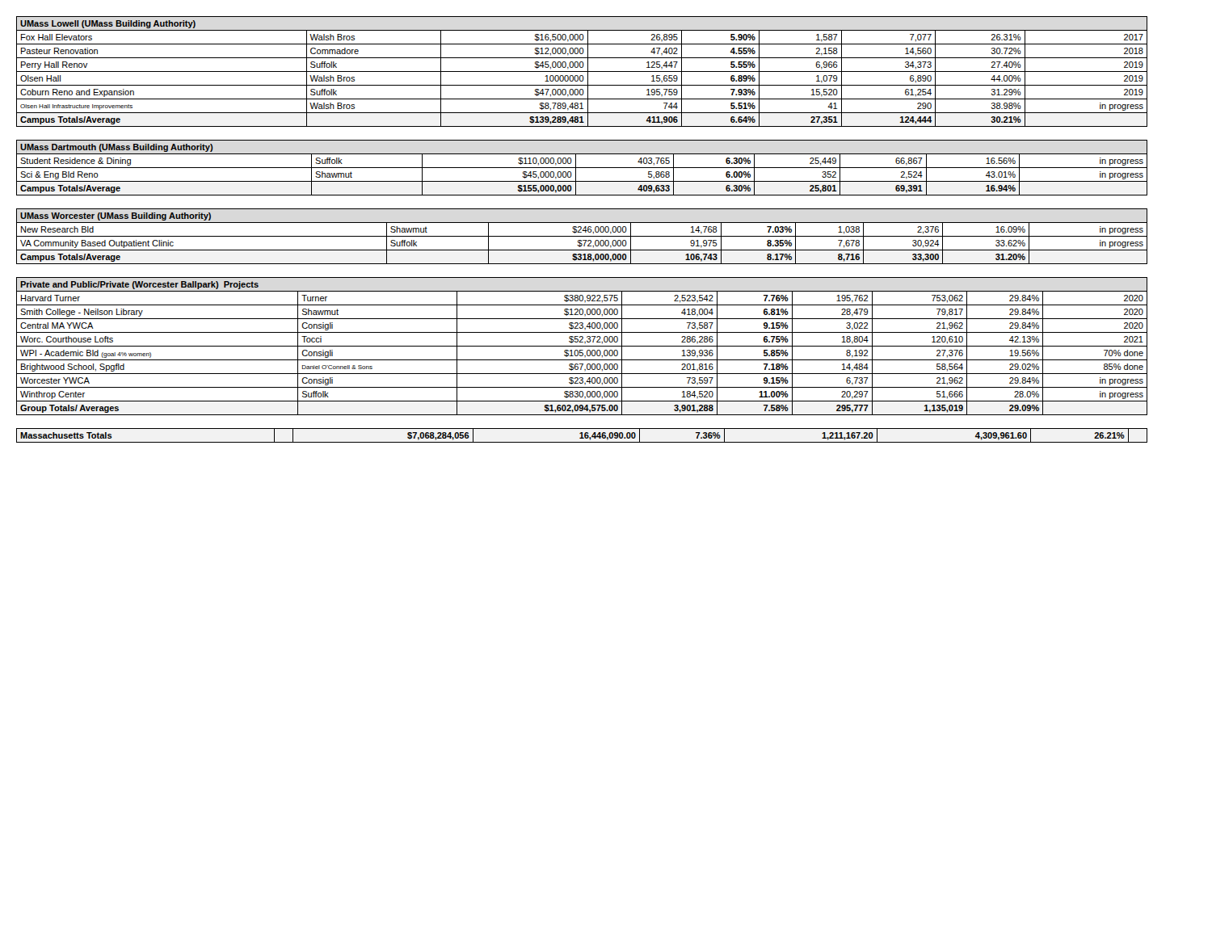| UMass Lowell (UMass Building Authority) |
| Fox Hall Elevators | Walsh Bros | $16,500,000 | 26,895 | 5.90% | 1,587 | 7,077 | 26.31% | 2017 |
| Pasteur Renovation | Commadore | $12,000,000 | 47,402 | 4.55% | 2,158 | 14,560 | 30.72% | 2018 |
| Perry Hall Renov | Suffolk | $45,000,000 | 125,447 | 5.55% | 6,966 | 34,373 | 27.40% | 2019 |
| Olsen Hall | Walsh Bros | 10000000 | 15,659 | 6.89% | 1,079 | 6,890 | 44.00% | 2019 |
| Coburn Reno and Expansion | Suffolk | $47,000,000 | 195,759 | 7.93% | 15,520 | 61,254 | 31.29% | 2019 |
| Olsen Hall Infrastructure Improvements | Walsh Bros | $8,789,481 | 744 | 5.51% | 41 | 290 | 38.98% | in progress |
| Campus Totals/Average | | $139,289,481 | 411,906 | 6.64% | 27,351 | 124,444 | 30.21% | |
| UMass Dartmouth (UMass Building Authority) |
| Student Residence & Dining | Suffolk | $110,000,000 | 403,765 | 6.30% | 25,449 | 66,867 | 16.56% | in progress |
| Sci & Eng Bld Reno | Shawmut | $45,000,000 | 5,868 | 6.00% | 352 | 2,524 | 43.01% | in progress |
| Campus Totals/Average | | $155,000,000 | 409,633 | 6.30% | 25,801 | 69,391 | 16.94% | |
| UMass Worcester (UMass Building Authority) |
| New Research Bld | Shawmut | $246,000,000 | 14,768 | 7.03% | 1,038 | 2,376 | 16.09% | in progress |
| VA Community Based Outpatient Clinic | Suffolk | $72,000,000 | 91,975 | 8.35% | 7,678 | 30,924 | 33.62% | in progress |
| Campus Totals/Average | | $318,000,000 | 106,743 | 8.17% | 8,716 | 33,300 | 31.20% | |
| Private and Public/Private (Worcester Ballpark) Projects |
| Harvard Turner | Turner | $380,922,575 | 2,523,542 | 7.76% | 195,762 | 753,062 | 29.84% | 2020 |
| Smith College - Neilson Library | Shawmut | $120,000,000 | 418,004 | 6.81% | 28,479 | 79,817 | 29.84% | 2020 |
| Central MA YWCA | Consigli | $23,400,000 | 73,587 | 9.15% | 3,022 | 21,962 | 29.84% | 2020 |
| Worc. Courthouse Lofts | Tocci | $52,372,000 | 286,286 | 6.75% | 18,804 | 120,610 | 42.13% | 2021 |
| WPI - Academic Bld (goal 4% women) | Consigli | $105,000,000 | 139,936 | 5.85% | 8,192 | 27,376 | 19.56% | 70% done |
| Brightwood School, Spgfld | Daniel O'Connell & Sons | $67,000,000 | 201,816 | 7.18% | 14,484 | 58,564 | 29.02% | 85% done |
| Worcester YWCA | Consigli | $23,400,000 | 73,597 | 9.15% | 6,737 | 21,962 | 29.84% | in progress |
| Winthrop Center | Suffolk | $830,000,000 | 184,520 | 11.00% | 20,297 | 51,666 | 28.0% | in progress |
| Group Totals/ Averages | | $1,602,094,575.00 | 3,901,288 | 7.58% | 295,777 | 1,135,019 | 29.09% | |
| Massachusetts Totals | | $7,068,284,056 | 16,446,090.00 | 7.36% | 1,211,167.20 | 4,309,961.60 | 26.21% | |